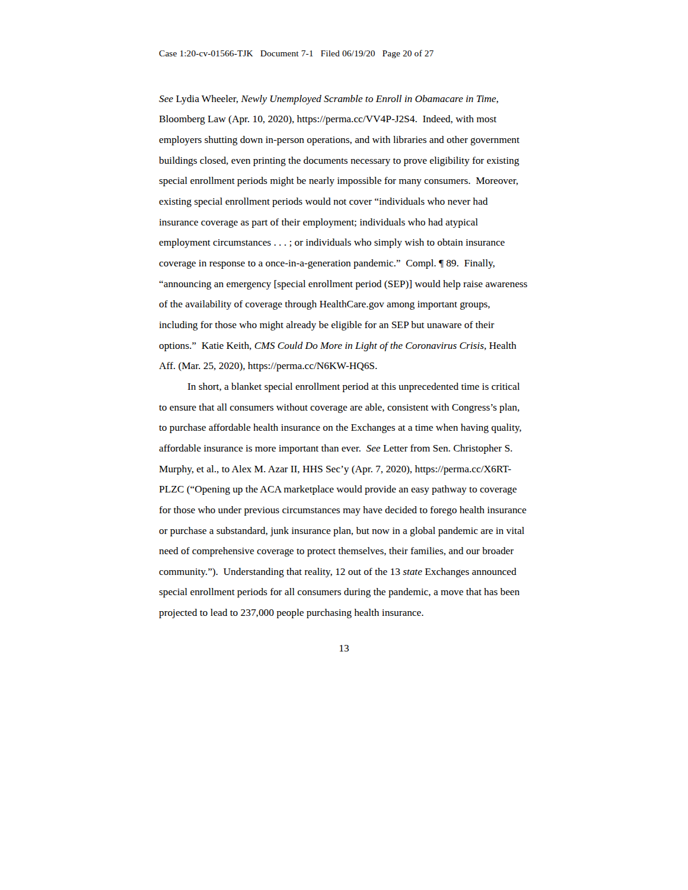Case 1:20-cv-01566-TJK Document 7-1 Filed 06/19/20 Page 20 of 27
See Lydia Wheeler, Newly Unemployed Scramble to Enroll in Obamacare in Time, Bloomberg Law (Apr. 10, 2020), https://perma.cc/VV4P-J2S4. Indeed, with most employers shutting down in-person operations, and with libraries and other government buildings closed, even printing the documents necessary to prove eligibility for existing special enrollment periods might be nearly impossible for many consumers. Moreover, existing special enrollment periods would not cover “individuals who never had insurance coverage as part of their employment; individuals who had atypical employment circumstances . . . ; or individuals who simply wish to obtain insurance coverage in response to a once-in-a-generation pandemic.” Compl. ¶ 89. Finally, “announcing an emergency [special enrollment period (SEP)] would help raise awareness of the availability of coverage through HealthCare.gov among important groups, including for those who might already be eligible for an SEP but unaware of their options.” Katie Keith, CMS Could Do More in Light of the Coronavirus Crisis, Health Aff. (Mar. 25, 2020), https://perma.cc/N6KW-HQ6S.
In short, a blanket special enrollment period at this unprecedented time is critical to ensure that all consumers without coverage are able, consistent with Congress’s plan, to purchase affordable health insurance on the Exchanges at a time when having quality, affordable insurance is more important than ever. See Letter from Sen. Christopher S. Murphy, et al., to Alex M. Azar II, HHS Sec’y (Apr. 7, 2020), https://perma.cc/X6RT-PLZC (“Opening up the ACA marketplace would provide an easy pathway to coverage for those who under previous circumstances may have decided to forego health insurance or purchase a substandard, junk insurance plan, but now in a global pandemic are in vital need of comprehensive coverage to protect themselves, their families, and our broader community.”). Understanding that reality, 12 out of the 13 state Exchanges announced special enrollment periods for all consumers during the pandemic, a move that has been projected to lead to 237,000 people purchasing health insurance.
13